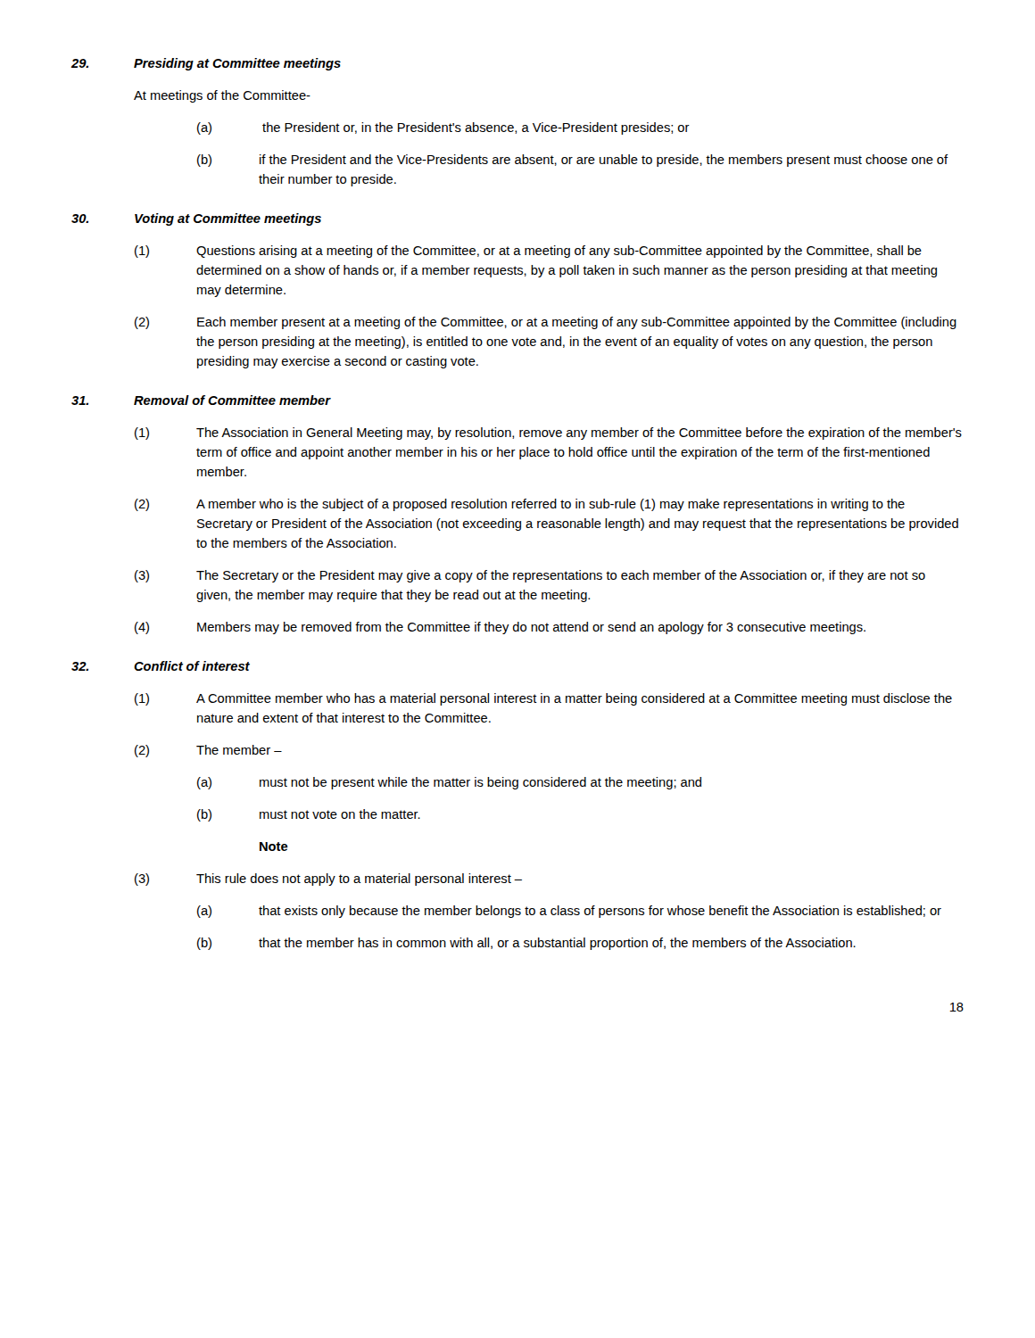29. Presiding at Committee meetings
At meetings of the Committee-
(a) the President or, in the President's absence, a Vice-President presides; or
(b) if the President and the Vice-Presidents are absent, or are unable to preside, the members present must choose one of their number to preside.
30. Voting at Committee meetings
(1) Questions arising at a meeting of the Committee, or at a meeting of any sub-Committee appointed by the Committee, shall be determined on a show of hands or, if a member requests, by a poll taken in such manner as the person presiding at that meeting may determine.
(2) Each member present at a meeting of the Committee, or at a meeting of any sub-Committee appointed by the Committee (including the person presiding at the meeting), is entitled to one vote and, in the event of an equality of votes on any question, the person presiding may exercise a second or casting vote.
31. Removal of Committee member
(1) The Association in General Meeting may, by resolution, remove any member of the Committee before the expiration of the member's term of office and appoint another member in his or her place to hold office until the expiration of the term of the first-mentioned member.
(2) A member who is the subject of a proposed resolution referred to in sub-rule (1) may make representations in writing to the Secretary or President of the Association (not exceeding a reasonable length) and may request that the representations be provided to the members of the Association.
(3) The Secretary or the President may give a copy of the representations to each member of the Association or, if they are not so given, the member may require that they be read out at the meeting.
(4) Members may be removed from the Committee if they do not attend or send an apology for 3 consecutive meetings.
32. Conflict of interest
(1) A Committee member who has a material personal interest in a matter being considered at a Committee meeting must disclose the nature and extent of that interest to the Committee.
(2) The member –
(a) must not be present while the matter is being considered at the meeting; and
(b) must not vote on the matter.
Note
(3) This rule does not apply to a material personal interest –
(a) that exists only because the member belongs to a class of persons for whose benefit the Association is established; or
(b) that the member has in common with all, or a substantial proportion of, the members of the Association.
18